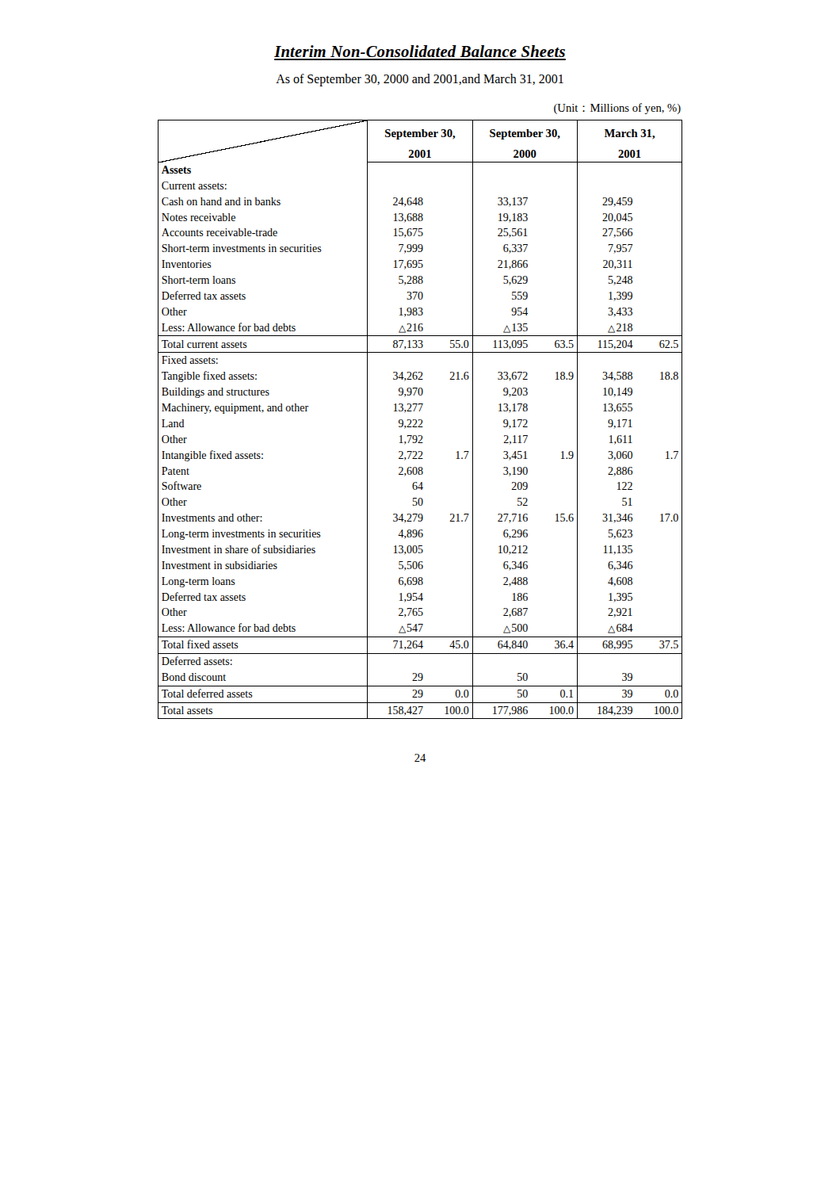Interim Non-Consolidated Balance Sheets
As of September 30, 2000 and 2001,and March 31, 2001
(Unit：Millions of yen, %)
| | September 30, | September 30, | March 31, |
| --- | --- | --- | --- |
| 2001 | 2000 | 2001 |
| Assets | | | | | | |
| Current assets: | | | | | | |
| Cash on hand and in banks | 24,648 | | 33,137 | | 29,459 | |
| Notes receivable | 13,688 | | 19,183 | | 20,045 | |
| Accounts receivable-trade | 15,675 | | 25,561 | | 27,566 | |
| Short-term investments in securities | 7,999 | | 6,337 | | 7,957 | |
| Inventories | 17,695 | | 21,866 | | 20,311 | |
| Short-term loans | 5,288 | | 5,629 | | 5,248 | |
| Deferred tax assets | 370 | | 559 | | 1,399 | |
| Other | 1,983 | | 954 | | 3,433 | |
| Less: Allowance for bad debts | 216 | | 135 | | 218 | |
| Total current assets | 87,133 | 55.0 | 113,095 | 63.5 | 115,204 | 62.5 |
| Fixed assets: | | | | | | |
| Tangible fixed assets: | 34,262 | 21.6 | 33,672 | 18.9 | 34,588 | 18.8 |
| Buildings and structures | 9,970 | | 9,203 | | 10,149 | |
| Machinery, equipment, and other | 13,277 | | 13,178 | | 13,655 | |
| Land | 9,222 | | 9,172 | | 9,171 | |
| Other | 1,792 | | 2,117 | | 1,611 | |
| Intangible fixed assets: | 2,722 | 1.7 | 3,451 | 1.9 | 3,060 | 1.7 |
| Patent | 2,608 | | 3,190 | | 2,886 | |
| Software | 64 | | 209 | | 122 | |
| Other | 50 | | 52 | | 51 | |
| Investments and other: | 34,279 | 21.7 | 27,716 | 15.6 | 31,346 | 17.0 |
| Long-term investments in securities | 4,896 | | 6,296 | | 5,623 | |
| Investment in share of subsidiaries | 13,005 | | 10,212 | | 11,135 | |
| Investment in subsidiaries | 5,506 | | 6,346 | | 6,346 | |
| Long-term loans | 6,698 | | 2,488 | | 4,608 | |
| Deferred tax assets | 1,954 | | 186 | | 1,395 | |
| Other | 2,765 | | 2,687 | | 2,921 | |
| Less: Allowance for bad debts | 547 | | 500 | | 684 | |
| Total fixed assets | 71,264 | 45.0 | 64,840 | 36.4 | 68,995 | 37.5 |
| Deferred assets: | | | | | | |
| Bond discount | 29 | | 50 | | 39 | |
| Total deferred assets | 29 | 0.0 | 50 | 0.1 | 39 | 0.0 |
| Total assets | 158,427 | 100.0 | 177,986 | 100.0 | 184,239 | 100.0 |
24